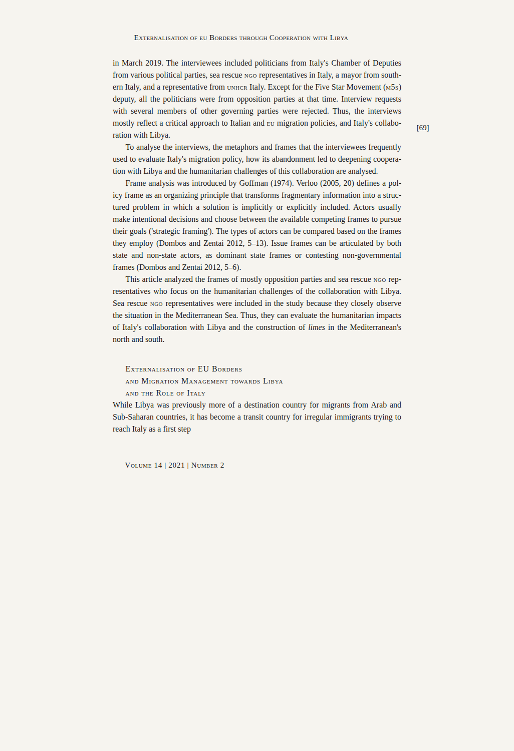Externalisation of eu Borders through Cooperation with Libya
[69]
in March 2019. The interviewees included politicians from Italy's Chamber of Deputies from various political parties, sea rescue ngo representatives in Italy, a mayor from southern Italy, and a representative from unhcr Italy. Except for the Five Star Movement (m5s) deputy, all the politicians were from opposition parties at that time. Interview requests with several members of other governing parties were rejected. Thus, the interviews mostly reflect a critical approach to Italian and eu migration policies, and Italy's collaboration with Libya.
To analyse the interviews, the metaphors and frames that the interviewees frequently used to evaluate Italy's migration policy, how its abandonment led to deepening cooperation with Libya and the humanitarian challenges of this collaboration are analysed.
Frame analysis was introduced by Goffman (1974). Verloo (2005, 20) defines a policy frame as an organizing principle that transforms fragmentary information into a structured problem in which a solution is implicitly or explicitly included. Actors usually make intentional decisions and choose between the available competing frames to pursue their goals ('strategic framing'). The types of actors can be compared based on the frames they employ (Dombos and Zentai 2012, 5–13). Issue frames can be articulated by both state and non-state actors, as dominant state frames or contesting non-governmental frames (Dombos and Zentai 2012, 5–6).
This article analyzed the frames of mostly opposition parties and sea rescue ngo representatives who focus on the humanitarian challenges of the collaboration with Libya. Sea rescue ngo representatives were included in the study because they closely observe the situation in the Mediterranean Sea. Thus, they can evaluate the humanitarian impacts of Italy's collaboration with Libya and the construction of limes in the Mediterranean's north and south.
Externalisation of EU Borders
and Migration Management towards Libya
and the Role of Italy
While Libya was previously more of a destination country for migrants from Arab and Sub-Saharan countries, it has become a transit country for irregular immigrants trying to reach Italy as a first step
Volume 14 | 2021 | Number 2